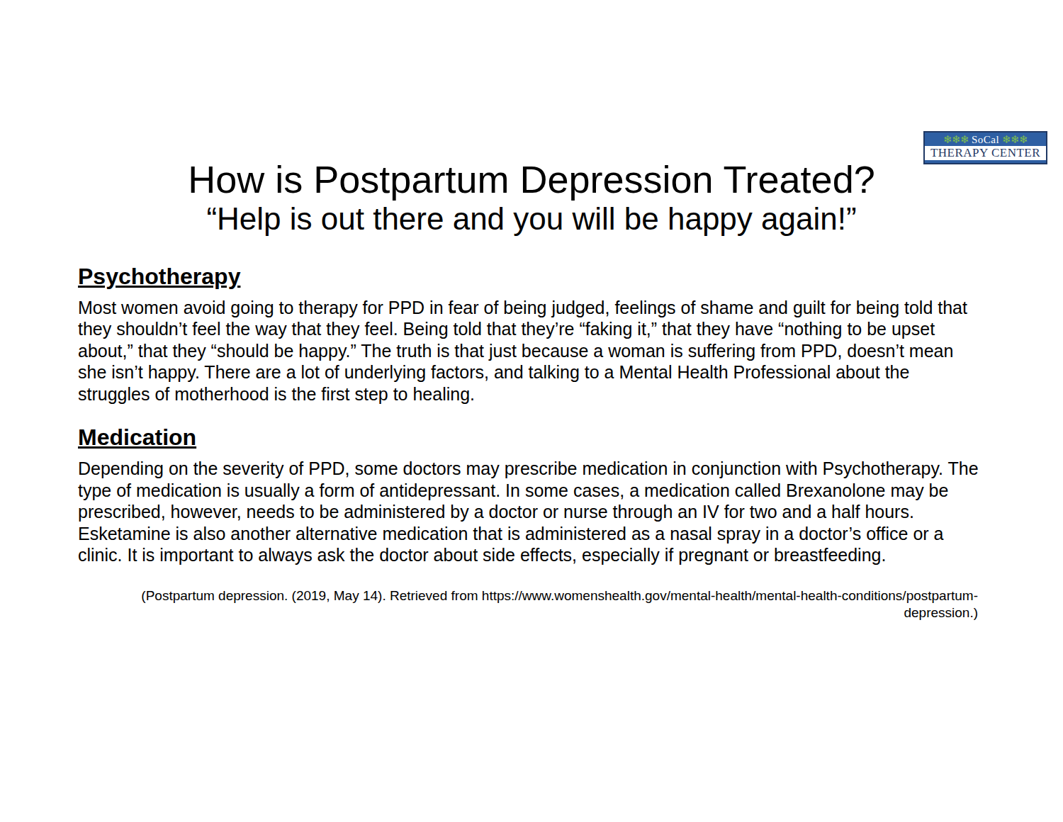❄❄❄ SoCal ❄❄❄
THERAPY CENTER
How is Postpartum Depression Treated? “Help is out there and you will be happy again!”
Psychotherapy
Most women avoid going to therapy for PPD in fear of being judged, feelings of shame and guilt for being told that they shouldn’t feel the way that they feel. Being told that they’re “faking it,” that they have “nothing to be upset about,” that they “should be happy.” The truth is that just because a woman is suffering from PPD, doesn’t mean she isn’t happy. There are a lot of underlying factors, and talking to a Mental Health Professional about the struggles of motherhood is the first step to healing.
Medication
Depending on the severity of PPD, some doctors may prescribe medication in conjunction with Psychotherapy. The type of medication is usually a form of antidepressant. In some cases, a medication called Brexanolone may be prescribed, however, needs to be administered by a doctor or nurse through an IV for two and a half hours. Esketamine is also another alternative medication that is administered as a nasal spray in a doctor’s office or a clinic. It is important to always ask the doctor about side effects, especially if pregnant or breastfeeding.
(Postpartum depression. (2019, May 14). Retrieved from https://www.womenshealth.gov/mental-health/mental-health-conditions/postpartum-depression.)